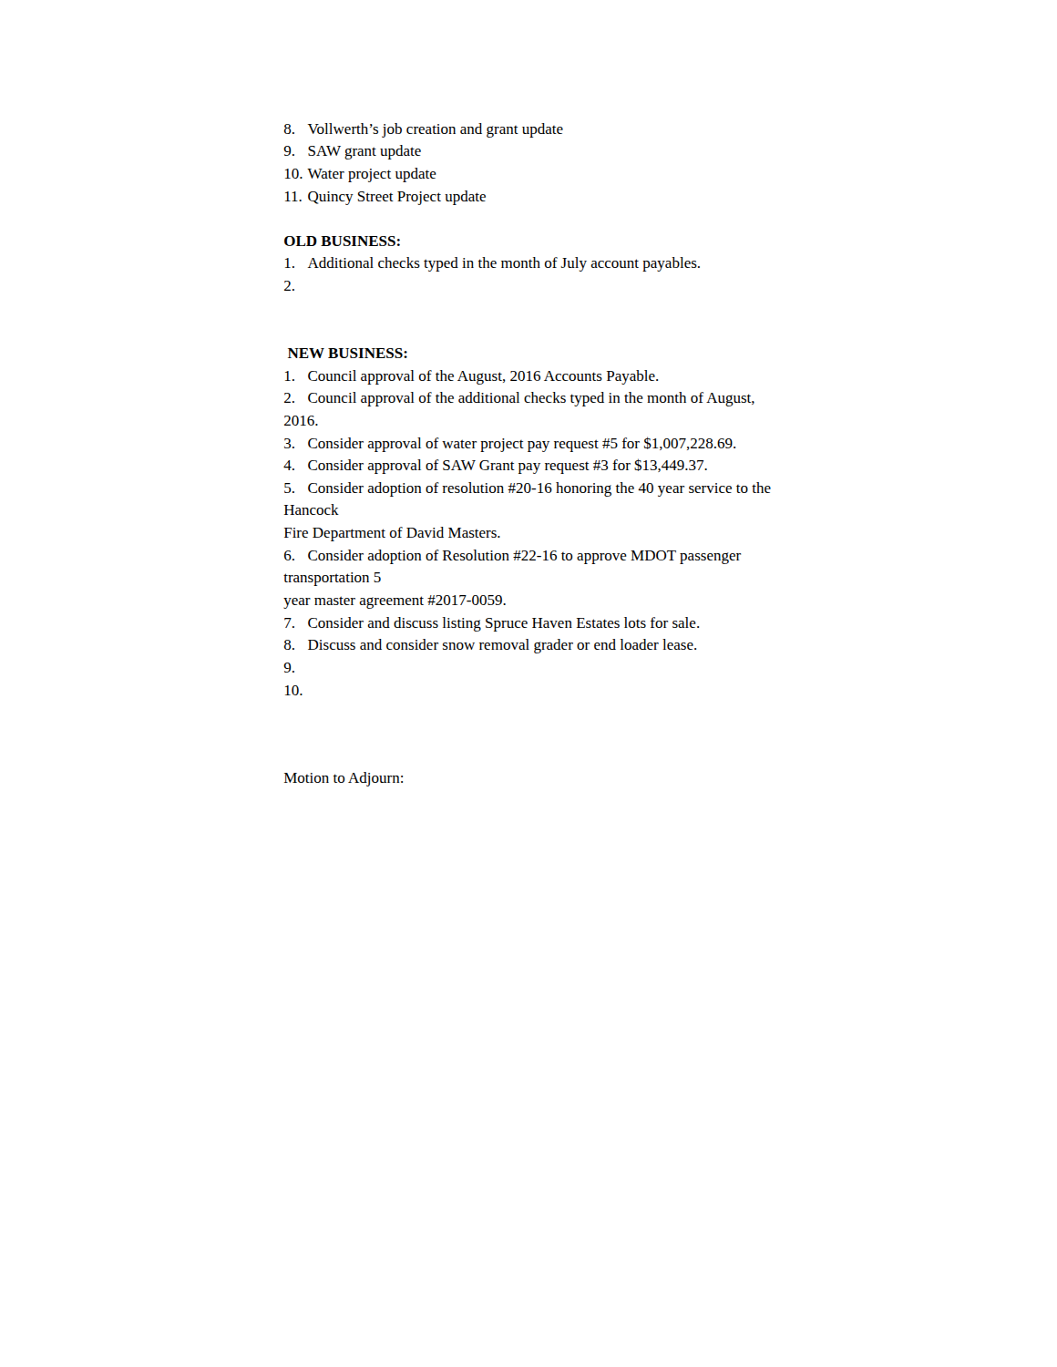8. Vollwerth’s job creation and grant update
9. SAW grant update
10. Water project update
11. Quincy Street Project update
OLD BUSINESS:
1. Additional checks typed in the month of July account payables.
2.
NEW BUSINESS:
1. Council approval of the August, 2016 Accounts Payable.
2. Council approval of the additional checks typed in the month of August, 2016.
3. Consider approval of water project pay request #5 for $1,007,228.69.
4. Consider approval of SAW Grant pay request #3 for $13,449.37.
5. Consider adoption of resolution #20-16 honoring the 40 year service to the Hancock
Fire Department of David Masters.
6. Consider adoption of Resolution #22-16 to approve MDOT passenger transportation 5
year master agreement #2017-0059.
7. Consider and discuss listing Spruce Haven Estates lots for sale.
8. Discuss and consider snow removal grader or end loader lease.
9.
10.
Motion to Adjourn: